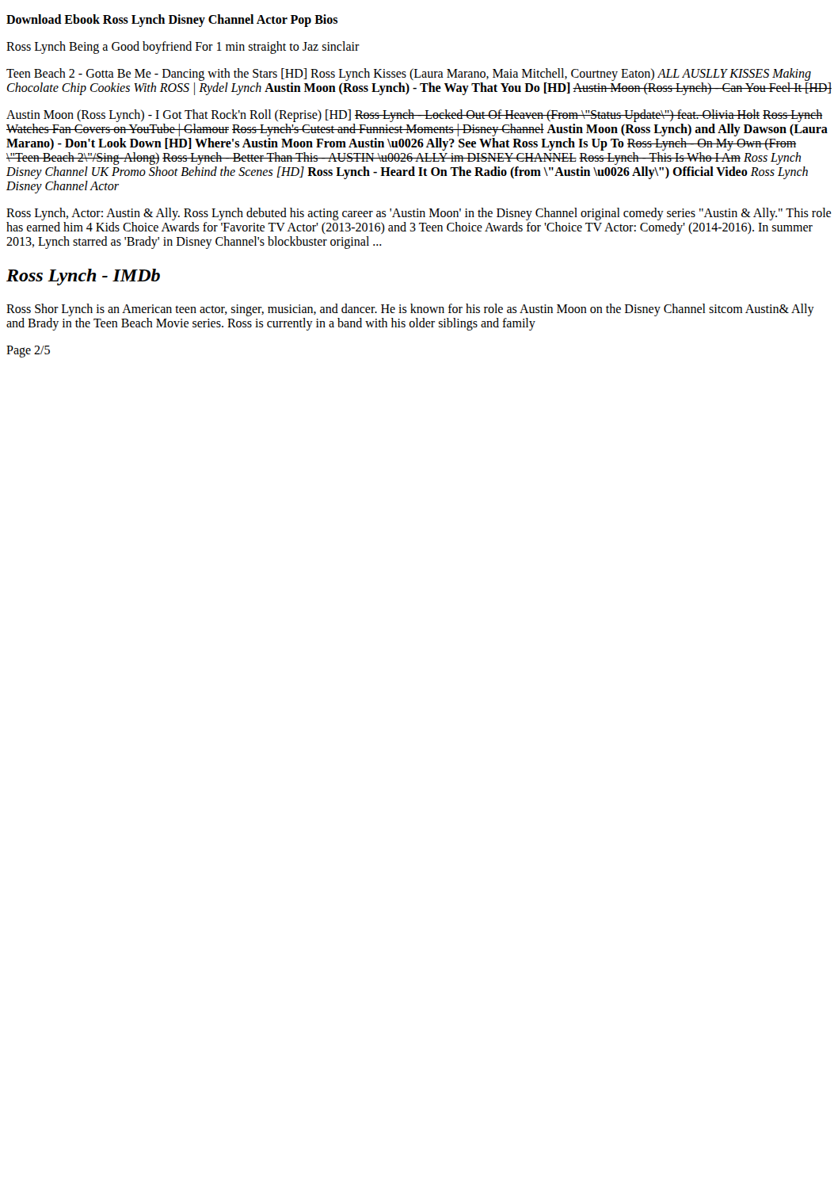Download Ebook Ross Lynch Disney Channel Actor Pop Bios
Ross Lynch Being a Good boyfriend For 1 min straight to Jaz sinclair
Teen Beach 2 - Gotta Be Me - Dancing with the Stars [HD] Ross Lynch Kisses (Laura Marano, Maia Mitchell, Courtney Eaton) ALL AUSLLY KISSES Making Chocolate Chip Cookies With ROSS | Rydel Lynch Austin Moon (Ross Lynch) - The Way That You Do [HD] Austin Moon (Ross Lynch) - Can You Feel It [HD]
Austin Moon (Ross Lynch) - I Got That Rock'n Roll (Reprise) [HD] Ross Lynch - Locked Out Of Heaven (From \"Status Update\") feat. Olivia Holt Ross Lynch Watches Fan Covers on YouTube | Glamour Ross Lynch's Cutest and Funniest Moments | Disney Channel Austin Moon (Ross Lynch) and Ally Dawson (Laura Marano) - Don't Look Down [HD] Where's Austin Moon From Austin \u0026 Ally? See What Ross Lynch Is Up To Ross Lynch - On My Own (From \"Teen Beach 2\"/Sing-Along) Ross Lynch - Better Than This - AUSTIN \u0026 ALLY im DISNEY CHANNEL Ross Lynch - This Is Who I Am Ross Lynch Disney Channel UK Promo Shoot Behind the Scenes [HD] Ross Lynch - Heard It On The Radio (from \"Austin \u0026 Ally\") Official Video Ross Lynch Disney Channel Actor
Ross Lynch, Actor: Austin & Ally. Ross Lynch debuted his acting career as 'Austin Moon' in the Disney Channel original comedy series "Austin & Ally." This role has earned him 4 Kids Choice Awards for 'Favorite TV Actor' (2013-2016) and 3 Teen Choice Awards for 'Choice TV Actor: Comedy' (2014-2016). In summer 2013, Lynch starred as 'Brady' in Disney Channel's blockbuster original ...
Ross Lynch - IMDb
Ross Shor Lynch is an American teen actor, singer, musician, and dancer. He is known for his role as Austin Moon on the Disney Channel sitcom Austin& Ally and Brady in the Teen Beach Movie series. Ross is currently in a band with his older siblings and family
Page 2/5